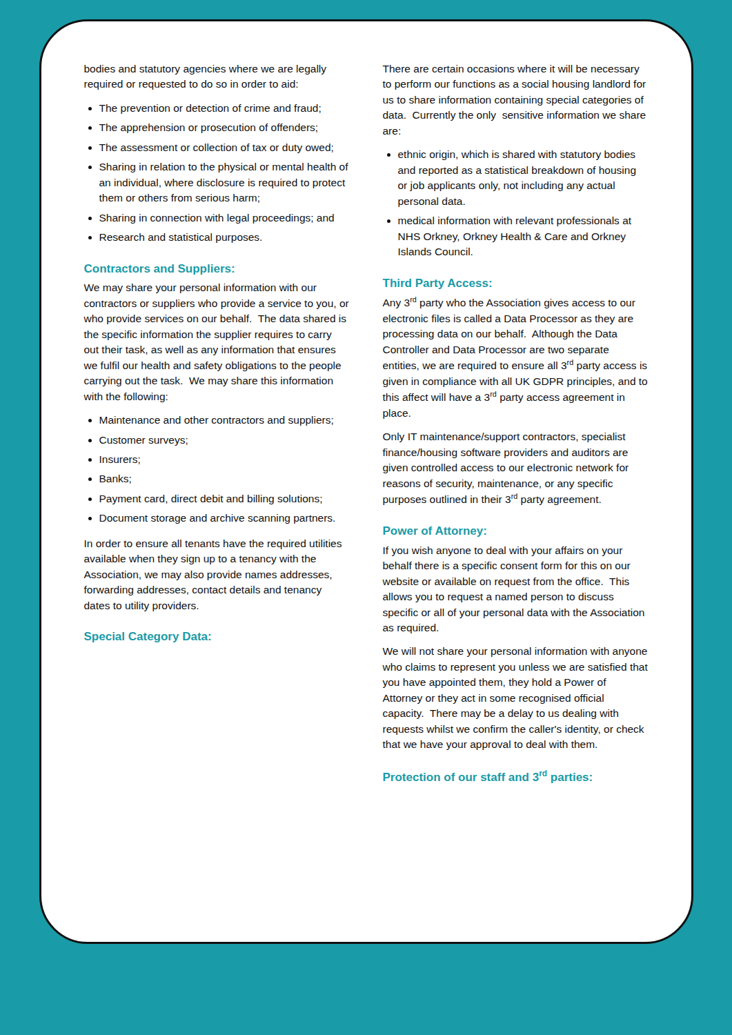bodies and statutory agencies where we are legally required or requested to do so in order to aid:
The prevention or detection of crime and fraud;
The apprehension or prosecution of offenders;
The assessment or collection of tax or duty owed;
Sharing in relation to the physical or mental health of an individual, where disclosure is required to protect them or others from serious harm;
Sharing in connection with legal proceedings; and
Research and statistical purposes.
Contractors and Suppliers:
We may share your personal information with our contractors or suppliers who provide a service to you, or who provide services on our behalf. The data shared is the specific information the supplier requires to carry out their task, as well as any information that ensures we fulfil our health and safety obligations to the people carrying out the task. We may share this information with the following:
Maintenance and other contractors and suppliers;
Customer surveys;
Insurers;
Banks;
Payment card, direct debit and billing solutions;
Document storage and archive scanning partners.
In order to ensure all tenants have the required utilities available when they sign up to a tenancy with the Association, we may also provide names addresses, forwarding addresses, contact details and tenancy dates to utility providers.
Special Category Data:
There are certain occasions where it will be necessary to perform our functions as a social housing landlord for us to share information containing special categories of data. Currently the only sensitive information we share are:
ethnic origin, which is shared with statutory bodies and reported as a statistical breakdown of housing or job applicants only, not including any actual personal data.
medical information with relevant professionals at NHS Orkney, Orkney Health & Care and Orkney Islands Council.
Third Party Access:
Any 3rd party who the Association gives access to our electronic files is called a Data Processor as they are processing data on our behalf. Although the Data Controller and Data Processor are two separate entities, we are required to ensure all 3rd party access is given in compliance with all UK GDPR principles, and to this affect will have a 3rd party access agreement in place.
Only IT maintenance/support contractors, specialist finance/housing software providers and auditors are given controlled access to our electronic network for reasons of security, maintenance, or any specific purposes outlined in their 3rd party agreement.
Power of Attorney:
If you wish anyone to deal with your affairs on your behalf there is a specific consent form for this on our website or available on request from the office. This allows you to request a named person to discuss specific or all of your personal data with the Association as required.
We will not share your personal information with anyone who claims to represent you unless we are satisfied that you have appointed them, they hold a Power of Attorney or they act in some recognised official capacity. There may be a delay to us dealing with requests whilst we confirm the caller's identity, or check that we have your approval to deal with them.
Protection of our staff and 3rd parties: